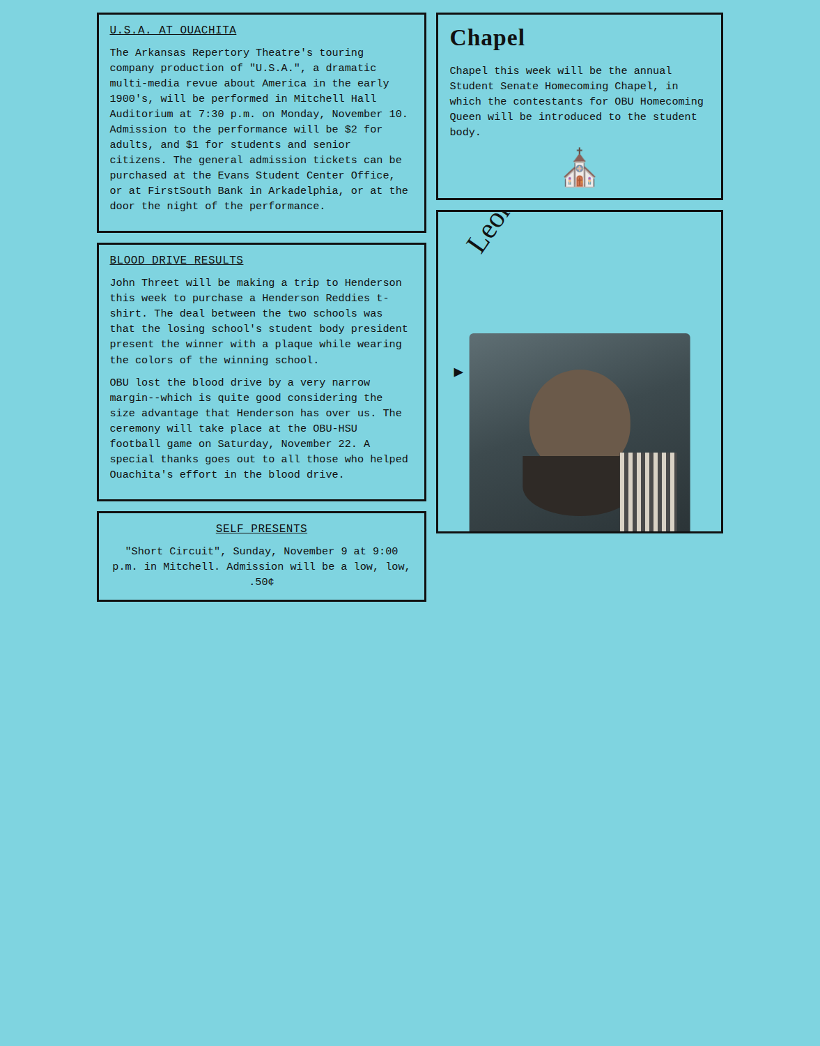U.S.A. AT OUACHITA
The Arkansas Repertory Theatre's touring company production of "U.S.A.", a dramatic multi-media revue about America in the early 1900's, will be performed in Mitchell Hall Auditorium at 7:30 p.m. on Monday, November 10. Admission to the performance will be $2 for adults, and $1 for students and senior citizens. The general admission tickets can be purchased at the Evans Student Center Office, or at FirstSouth Bank in Arkadelphia, or at the door the night of the performance.
BLOOD DRIVE RESULTS
John Threet will be making a trip to Henderson this week to purchase a Henderson Reddies t-shirt. The deal between the two schools was that the losing school's student body president present the winner with a plaque while wearing the colors of the winning school.
OBU lost the blood drive by a very narrow margin--which is quite good considering the size advantage that Henderson has over us. The ceremony will take place at the OBU-HSU football game on Saturday, November 22. A special thanks goes out to all those who helped Ouachita's effort in the blood drive.
SELF PRESENTS
"Short Circuit", Sunday, November 9 at 9:00 p.m. in Mitchell. Admission will be a low, low, .50¢
Chapel
Chapel this week will be the annual Student Senate Homecoming Chapel, in which the contestants for OBU Homecoming Queen will be introduced to the student body.
⛪
Leon Patillo
▶